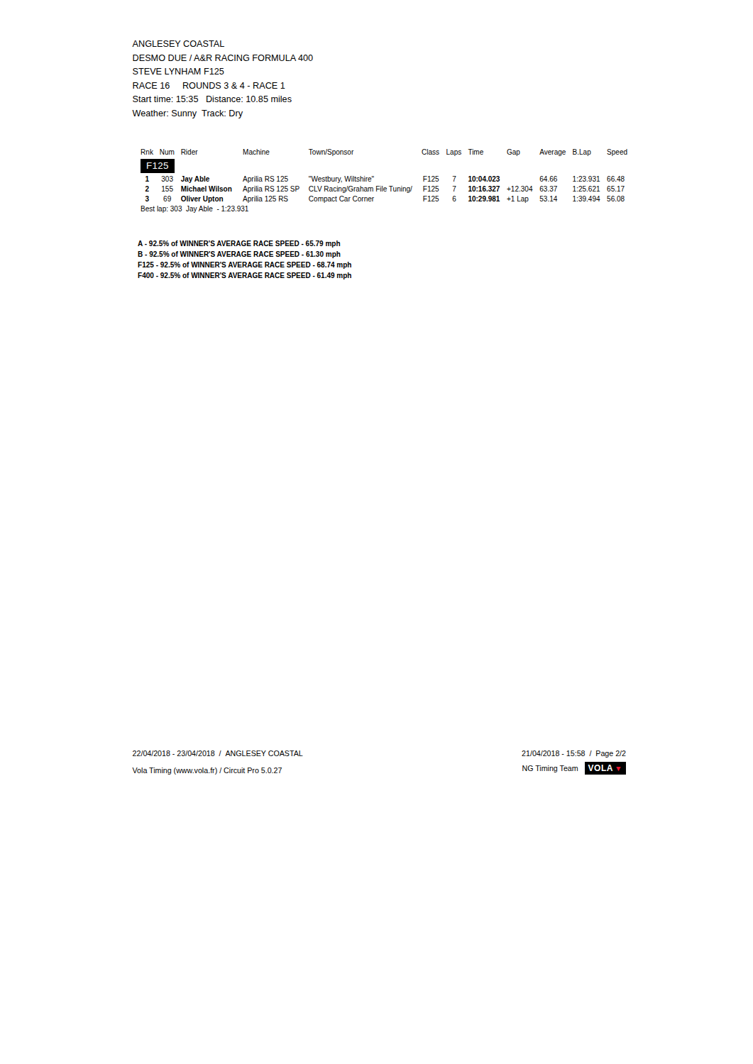ANGLESEY COASTAL
DESMO DUE / A&R RACING FORMULA 400
STEVE LYNHAM F125
RACE 16 ROUNDS 3 & 4 - RACE 1
Start time: 15:35 Distance: 10.85 miles
Weather: Sunny Track: Dry
| Rnk | Num | Rider | Machine | Town/Sponsor | Class | Laps | Time | Gap | Average | B.Lap | Speed |
| --- | --- | --- | --- | --- | --- | --- | --- | --- | --- | --- | --- |
| F125 |
| 1 | 303 | Jay Able | Aprilia RS 125 | "Westbury, Wiltshire" | F125 | 7 | 10:04.023 | | 64.66 | 1:23.931 | 66.48 |
| 2 | 155 | Michael Wilson | Aprilia RS 125 SP | CLV Racing/Graham File Tuning/ | F125 | 7 | 10:16.327 | +12.304 | 63.37 | 1:25.621 | 65.17 |
| 3 | 69 | Oliver Upton | Aprilia 125 RS | Compact Car Corner | F125 | 6 | 10:29.981 | +1 Lap | 53.14 | 1:39.494 | 56.08 |
| Best lap: 303 Jay Able - 1:23.931 |
A - 92.5% of WINNER'S AVERAGE RACE SPEED - 65.79 mph
B - 92.5% of WINNER'S AVERAGE RACE SPEED - 61.30 mph
F125 - 92.5% of WINNER'S AVERAGE RACE SPEED - 68.74 mph
F400 - 92.5% of WINNER'S AVERAGE RACE SPEED - 61.49 mph
22/04/2018 - 23/04/2018 / ANGLESEY COASTAL
21/04/2018 - 15:58 / Page 2/2
Vola Timing (www.vola.fr) / Circuit Pro 5.0.27
NG Timing Team VOLA▼